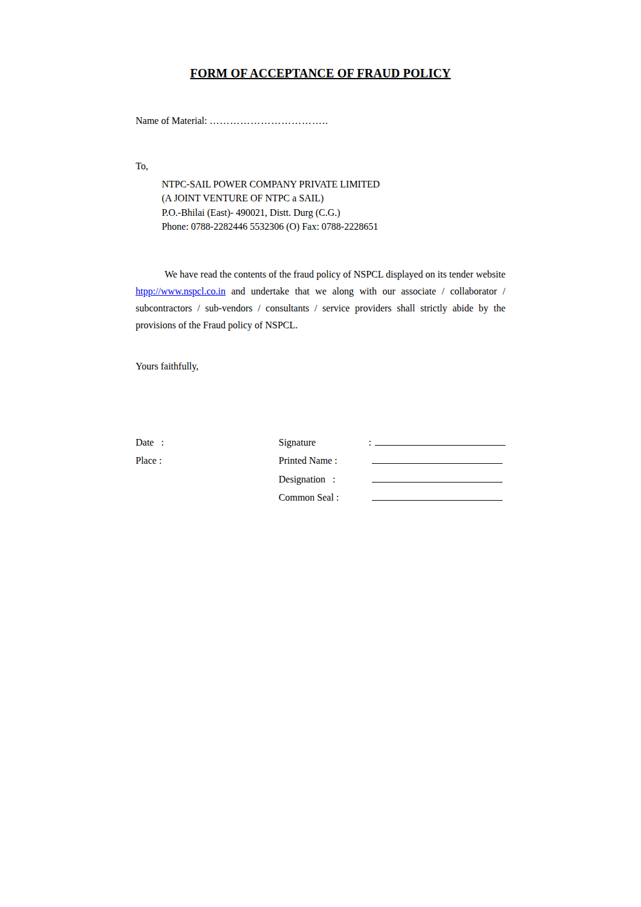FORM OF ACCEPTANCE OF FRAUD POLICY
Name of Material: ……………………………..
To,
NTPC-SAIL POWER COMPANY PRIVATE LIMITED
(A JOINT VENTURE OF NTPC a SAIL)
P.O.-Bhilai (East)- 490021, Distt. Durg (C.G.)
Phone: 0788-2282446 5532306 (O) Fax: 0788-2228651
We have read the contents of the fraud policy of NSPCL displayed on its tender website htpp://www.nspcl.co.in and undertake that we along with our associate / collaborator / subcontractors / sub-vendors / consultants / service providers shall strictly abide by the provisions of the Fraud policy of NSPCL.
Yours faithfully,
| Date : | Signature : |
| Place : | Printed Name : |
| | Designation : |
| | Common Seal : |